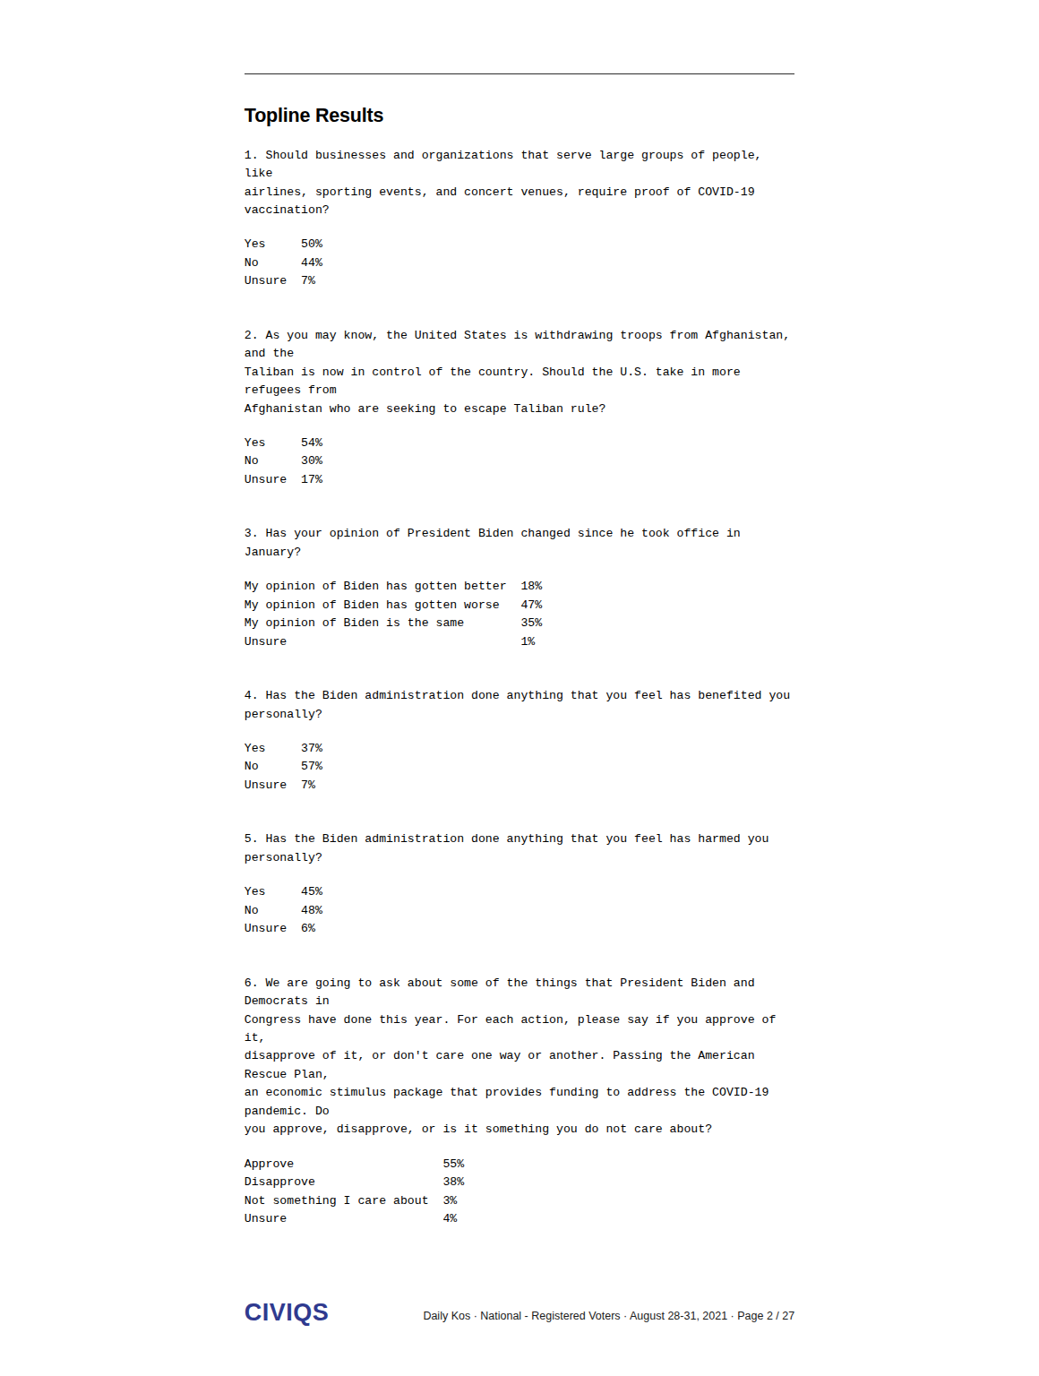Topline Results
1. Should businesses and organizations that serve large groups of people, like airlines, sporting events, and concert venues, require proof of COVID-19 vaccination?
| Yes | 50% |
| No | 44% |
| Unsure | 7% |
2. As you may know, the United States is withdrawing troops from Afghanistan, and the Taliban is now in control of the country. Should the U.S. take in more refugees from Afghanistan who are seeking to escape Taliban rule?
| Yes | 54% |
| No | 30% |
| Unsure | 17% |
3. Has your opinion of President Biden changed since he took office in January?
| My opinion of Biden has gotten better | 18% |
| My opinion of Biden has gotten worse | 47% |
| My opinion of Biden is the same | 35% |
| Unsure | 1% |
4. Has the Biden administration done anything that you feel has benefited you personally?
| Yes | 37% |
| No | 57% |
| Unsure | 7% |
5. Has the Biden administration done anything that you feel has harmed you personally?
| Yes | 45% |
| No | 48% |
| Unsure | 6% |
6. We are going to ask about some of the things that President Biden and Democrats in Congress have done this year. For each action, please say if you approve of it, disapprove of it, or don't care one way or another. Passing the American Rescue Plan, an economic stimulus package that provides funding to address the COVID-19 pandemic. Do you approve, disapprove, or is it something you do not care about?
| Approve | 55% |
| Disapprove | 38% |
| Not something I care about | 3% |
| Unsure | 4% |
CIVIQS
Daily Kos · National - Registered Voters · August 28-31, 2021 · Page 2 / 27